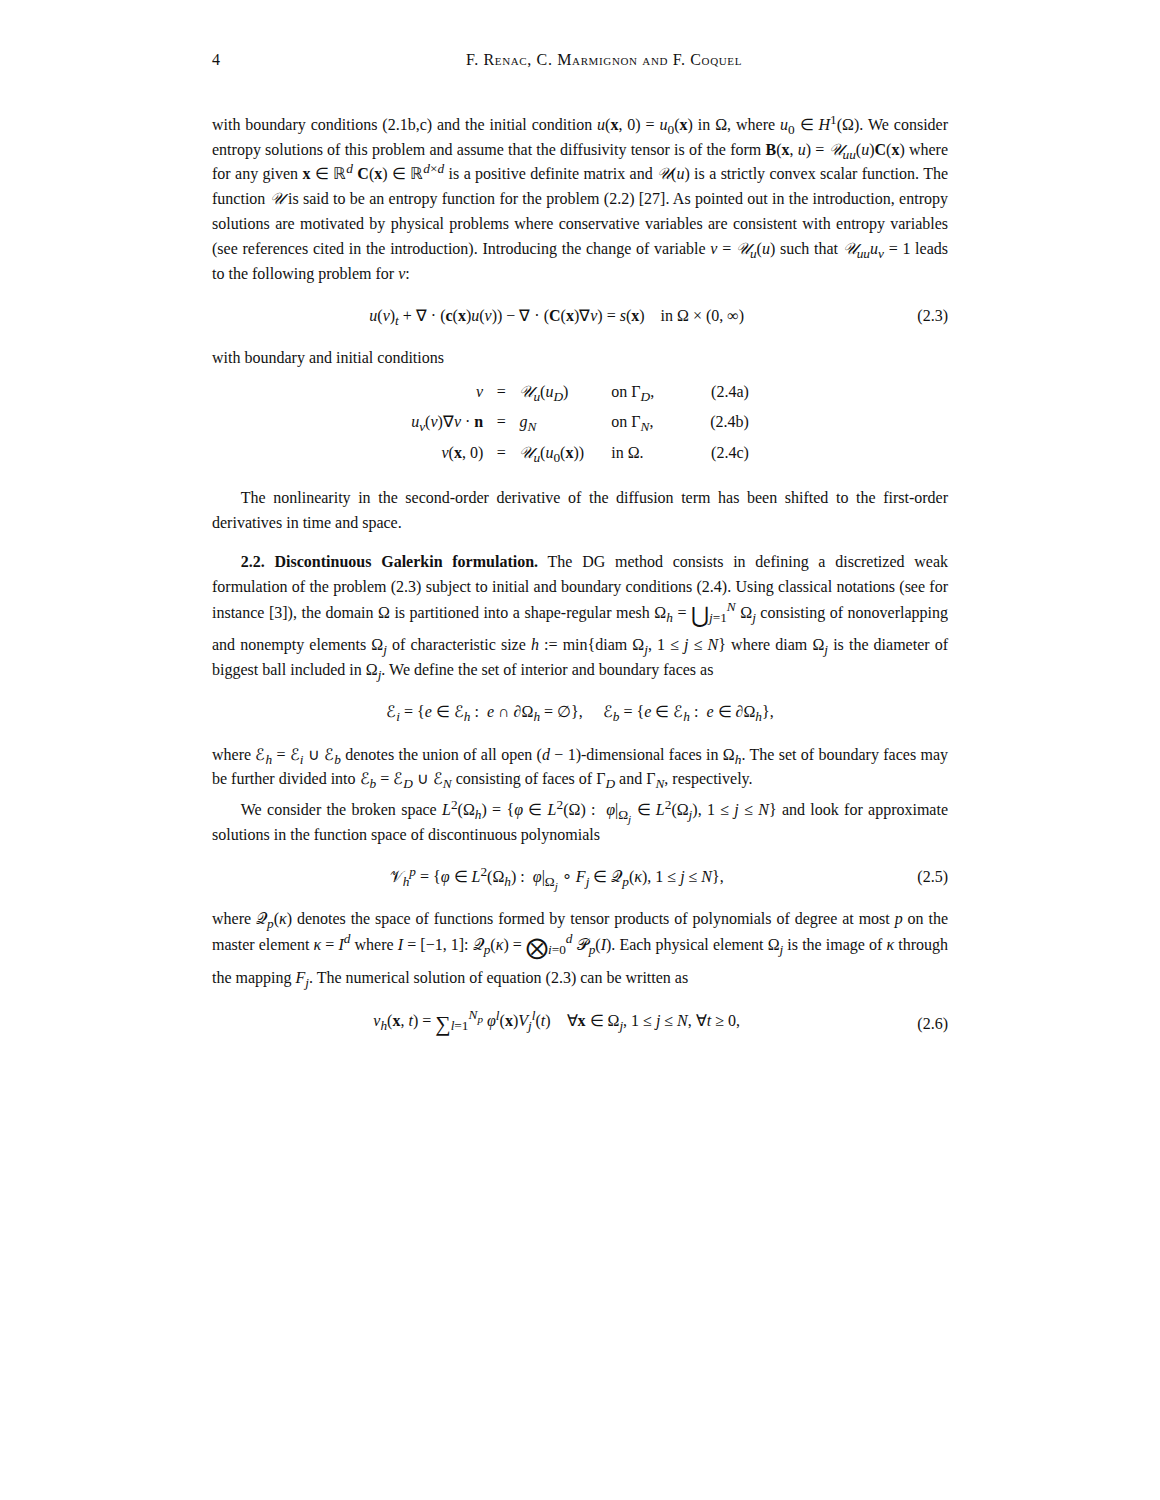4 F. Renac, C. Marmignon and F. Coquel
with boundary conditions (2.1b,c) and the initial condition u(x, 0) = u0(x) in Ω, where u0 ∈ H1(Ω). We consider entropy solutions of this problem and assume that the diffusivity tensor is of the form B(x, u) = 𝒰uu(u)C(x) where for any given x ∈ ℝd C(x) ∈ ℝd×d is a positive definite matrix and 𝒰(u) is a strictly convex scalar function. The function 𝒰 is said to be an entropy function for the problem (2.2) [27]. As pointed out in the introduction, entropy solutions are motivated by physical problems where conservative variables are consistent with entropy variables (see references cited in the introduction). Introducing the change of variable v = 𝒰u(u) such that 𝒰uuuv = 1 leads to the following problem for v:
u(v)t + ∇ · (c(x)u(v)) − ∇ · (C(x)∇v) = s(x) in Ω × (0, ∞) (2.3)
with boundary and initial conditions
| v | = | 𝒰 u ( u D ) | on Γ D , | (2.4a) |
| u v ( v )∇ v · n | = | g N | on Γ N , | (2.4b) |
| v ( x , 0) | = | 𝒰 u ( u 0 ( x )) | in Ω. | (2.4c) |
The nonlinearity in the second-order derivative of the diffusion term has been shifted to the first-order derivatives in time and space.
2.2. Discontinuous Galerkin formulation. The DG method consists in defining a discretized weak formulation of the problem (2.3) subject to initial and boundary conditions (2.4). Using classical notations (see for instance [3]), the domain Ω is partitioned into a shape-regular mesh Ωh = ⋃j=1N Ωj consisting of nonoverlapping and nonempty elements Ωj of characteristic size h := min{diam Ωj, 1 ≤ j ≤ N} where diam Ωj is the diameter of biggest ball included in Ωj. We define the set of interior and boundary faces as
ℰi = {e ∈ ℰh : e ∩ ∂Ωh = ∅}, ℰb = {e ∈ ℰh : e ∈ ∂Ωh},
where ℰh = ℰi ∪ ℰb denotes the union of all open (d − 1)-dimensional faces in Ωh. The set of boundary faces may be further divided into ℰb = ℰD ∪ ℰN consisting of faces of ΓD and ΓN, respectively.
We consider the broken space L2(Ωh) = {φ ∈ L2(Ω) : φ|Ωj ∈ L2(Ωj), 1 ≤ j ≤ N} and look for approximate solutions in the function space of discontinuous polynomials
𝒱hp = {φ ∈ L2(Ωh) : φ|Ωj ∘ Fj ∈ 𝒬p(κ), 1 ≤ j ≤ N}, (2.5)
where 𝒬p(κ) denotes the space of functions formed by tensor products of polynomials of degree at most p on the master element κ = Id where I = [−1, 1]: 𝒬p(κ) = ⨂i=0d 𝒫p(I). Each physical element Ωj is the image of κ through the mapping Fj. The numerical solution of equation (2.3) can be written as
vh(x, t) = ∑l=1Np φl(x)Vjl(t) ∀x ∈ Ωj, 1 ≤ j ≤ N, ∀t ≥ 0, (2.6)